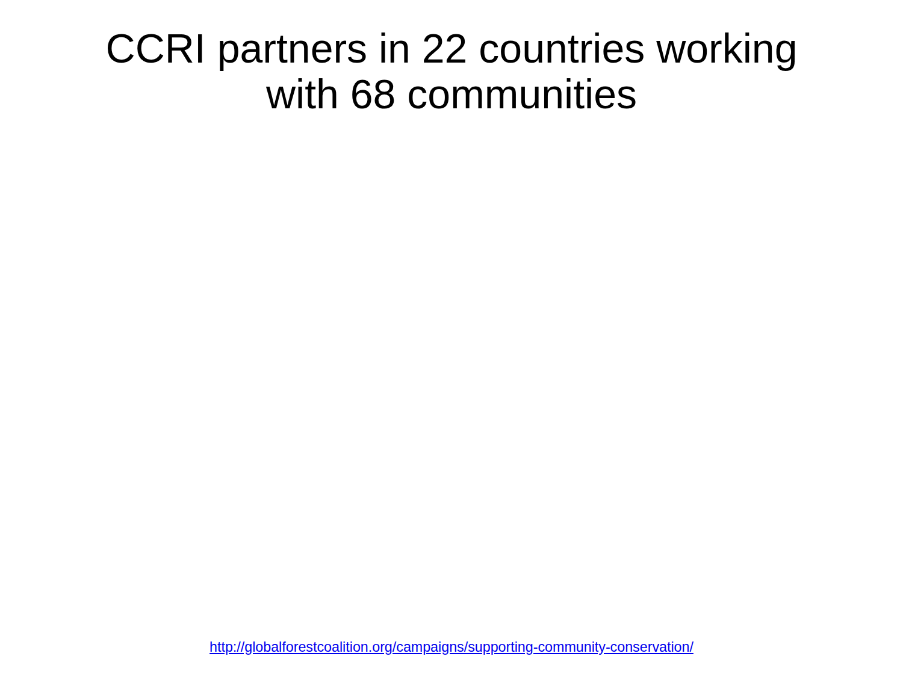CCRI partners in 22 countries working with 68 communities
http://globalforestcoalition.org/campaigns/supporting-community-conservation/